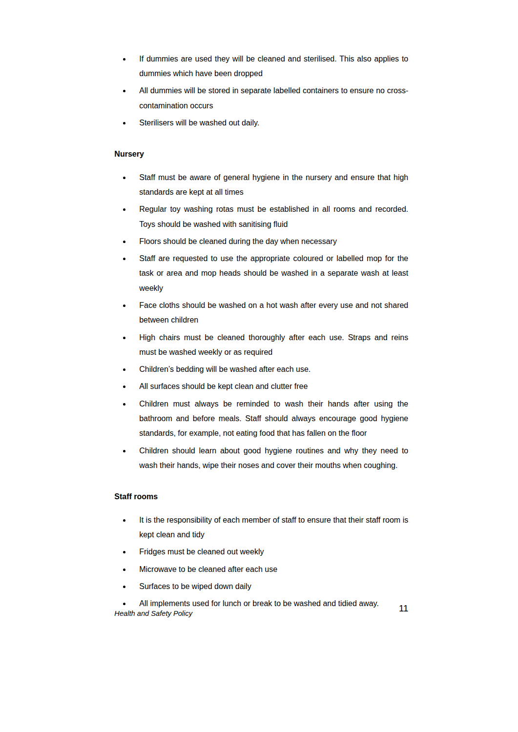If dummies are used they will be cleaned and sterilised. This also applies to dummies which have been dropped
All dummies will be stored in separate labelled containers to ensure no cross-contamination occurs
Sterilisers will be washed out daily.
Nursery
Staff must be aware of general hygiene in the nursery and ensure that high standards are kept at all times
Regular toy washing rotas must be established in all rooms and recorded. Toys should be washed with sanitising fluid
Floors should be cleaned during the day when necessary
Staff are requested to use the appropriate coloured or labelled mop for the task or area and mop heads should be washed in a separate wash at least weekly
Face cloths should be washed on a hot wash after every use and not shared between children
High chairs must be cleaned thoroughly after each use. Straps and reins must be washed weekly or as required
Children’s bedding will be washed after each use.
All surfaces should be kept clean and clutter free
Children must always be reminded to wash their hands after using the bathroom and before meals. Staff should always encourage good hygiene standards, for example, not eating food that has fallen on the floor
Children should learn about good hygiene routines and why they need to wash their hands, wipe their noses and cover their mouths when coughing.
Staff rooms
It is the responsibility of each member of staff to ensure that their staff room is kept clean and tidy
Fridges must be cleaned out weekly
Microwave to be cleaned after each use
Surfaces to be wiped down daily
All implements used for lunch or break to be washed and tidied away.
Health and Safety Policy
11